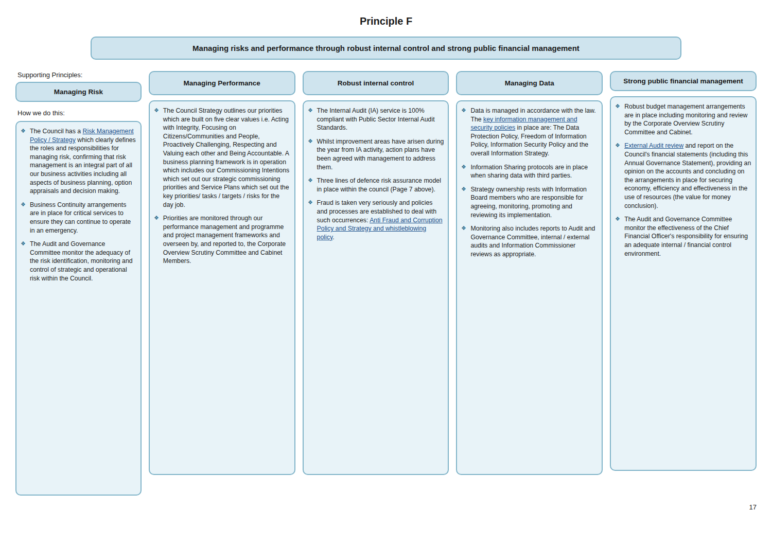Principle F
Managing risks and performance through robust internal control and strong public financial management
Supporting Principles:
Managing Risk
How we do this:
The Council has a Risk Management Policy / Strategy which clearly defines the roles and responsibilities for managing risk, confirming that risk management is an integral part of all our business activities including all aspects of business planning, option appraisals and decision making.
Business Continuity arrangements are in place for critical services to ensure they can continue to operate in an emergency.
The Audit and Governance Committee monitor the adequacy of the risk identification, monitoring and control of strategic and operational risk within the Council.
Managing Performance
The Council Strategy outlines our priorities which are built on five clear values i.e. Acting with Integrity, Focusing on Citizens/Communities and People, Proactively Challenging, Respecting and Valuing each other and Being Accountable. A business planning framework is in operation which includes our Commissioning Intentions which set out our strategic commissioning priorities and Service Plans which set out the key priorities/ tasks / targets / risks for the day job.
Priorities are monitored through our performance management and programme and project management frameworks and overseen by, and reported to, the Corporate Overview Scrutiny Committee and Cabinet Members.
Robust internal control
The Internal Audit (IA) service is 100% compliant with Public Sector Internal Audit Standards.
Whilst improvement areas have arisen during the year from IA activity, action plans have been agreed with management to address them.
Three lines of defence risk assurance model in place within the council (Page 7 above).
Fraud is taken very seriously and policies and processes are established to deal with such occurrences: Anti Fraud and Corruption Policy and Strategy and whistleblowing policy.
Managing Data
Data is managed in accordance with the law. The key information management and security policies in place are: The Data Protection Policy, Freedom of Information Policy, Information Security Policy and the overall Information Strategy.
Information Sharing protocols are in place when sharing data with third parties.
Strategy ownership rests with Information Board members who are responsible for agreeing, monitoring, promoting and reviewing its implementation.
Monitoring also includes reports to Audit and Governance Committee, internal / external audits and Information Commissioner reviews as appropriate.
Strong public financial management
Robust budget management arrangements are in place including monitoring and review by the Corporate Overview Scrutiny Committee and Cabinet.
External Audit review and report on the Council's financial statements (including this Annual Governance Statement), providing an opinion on the accounts and concluding on the arrangements in place for securing economy, efficiency and effectiveness in the use of resources (the value for money conclusion).
The Audit and Governance Committee monitor the effectiveness of the Chief Financial Officer's responsibility for ensuring an adequate internal / financial control environment.
17